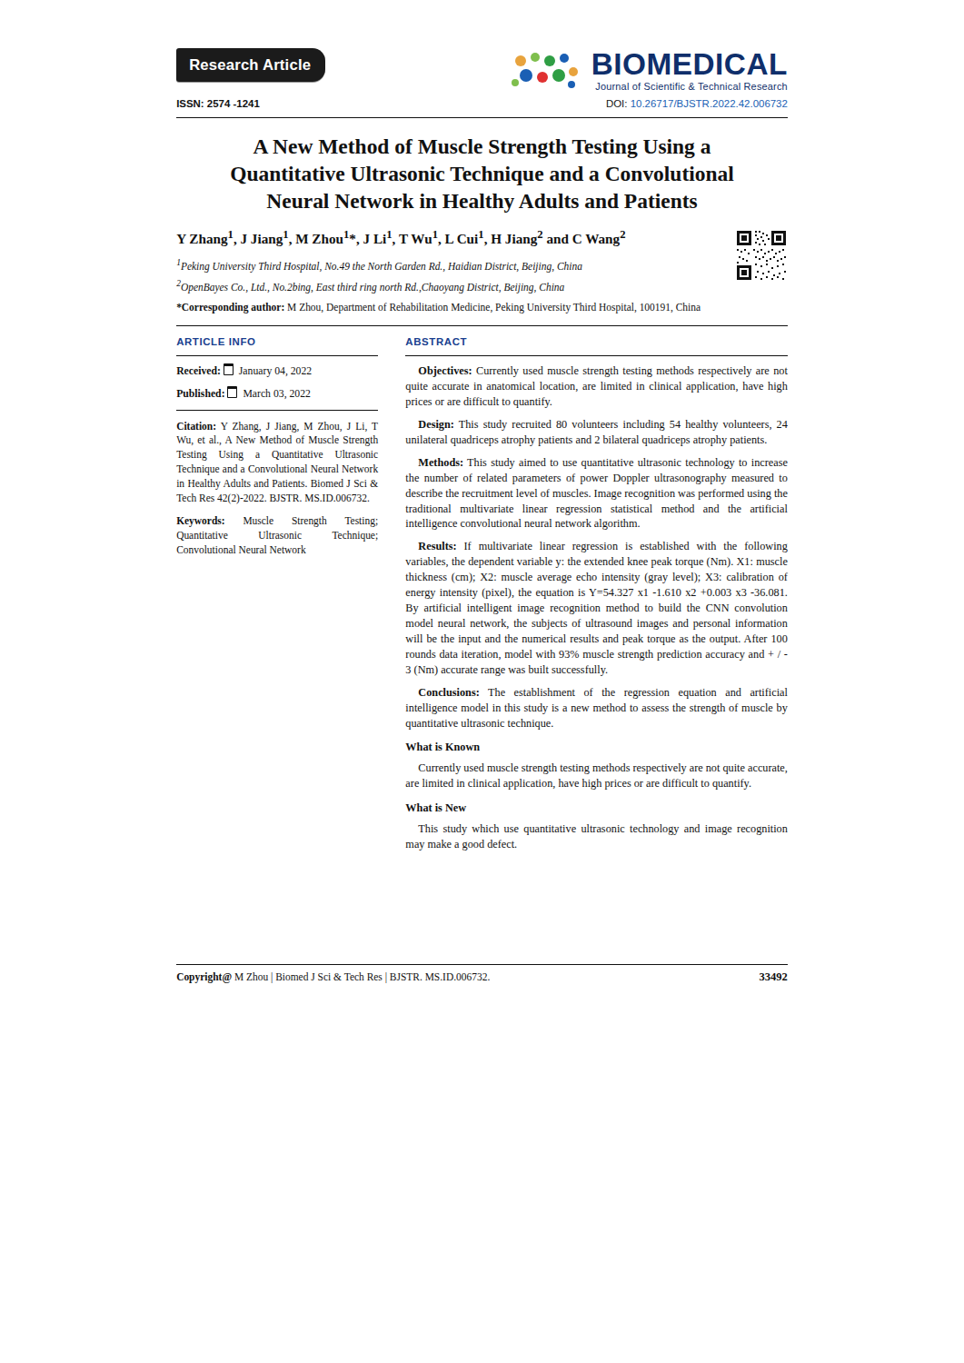Research Article
BIOMEDICAL
Journal of Scientific & Technical Research
ISSN: 2574 -1241
DOI: 10.26717/BJSTR.2022.42.006732
A New Method of Muscle Strength Testing Using a
Quantitative Ultrasonic Technique and a Convolutional
Neural Network in Healthy Adults and Patients
Y Zhang1, J Jiang1, M Zhou1*, J Li1, T Wu1, L Cui1, H Jiang2 and C Wang2
1Peking University Third Hospital, No.49 the North Garden Rd., Haidian District, Beijing, China
2OpenBayes Co., Ltd., No.2bing, East third ring north Rd.,Chaoyang District, Beijing, China
*Corresponding author: M Zhou, Department of Rehabilitation Medicine, Peking University Third Hospital, 100191, China
ARTICLE INFO
Received: January 04, 2022
Published: March 03, 2022
Citation: Y Zhang, J Jiang, M Zhou, J Li, T Wu, et al., A New Method of Muscle Strength Testing Using a Quantitative Ultrasonic Technique and a Convolutional Neural Network in Healthy Adults and Patients. Biomed J Sci & Tech Res 42(2)-2022. BJSTR. MS.ID.006732.
Keywords: Muscle Strength Testing; Quantitative Ultrasonic Technique; Convolutional Neural Network
ABSTRACT
Objectives: Currently used muscle strength testing methods respectively are not quite accurate in anatomical location, are limited in clinical application, have high prices or are difficult to quantify.
Design: This study recruited 80 volunteers including 54 healthy volunteers, 24 unilateral quadriceps atrophy patients and 2 bilateral quadriceps atrophy patients.
Methods: This study aimed to use quantitative ultrasonic technology to increase the number of related parameters of power Doppler ultrasonography measured to describe the recruitment level of muscles. Image recognition was performed using the traditional multivariate linear regression statistical method and the artificial intelligence convolutional neural network algorithm.
Results: If multivariate linear regression is established with the following variables, the dependent variable y: the extended knee peak torque (Nm). X1: muscle thickness (cm); X2: muscle average echo intensity (gray level); X3: calibration of energy intensity (pixel), the equation is Y=54.327 x1 -1.610 x2 +0.003 x3 -36.081. By artificial intelligent image recognition method to build the CNN convolution model neural network, the subjects of ultrasound images and personal information will be the input and the numerical results and peak torque as the output. After 100 rounds data iteration, model with 93% muscle strength prediction accuracy and + / - 3 (Nm) accurate range was built successfully.
Conclusions: The establishment of the regression equation and artificial intelligence model in this study is a new method to assess the strength of muscle by quantitative ultrasonic technique.
What is Known
Currently used muscle strength testing methods respectively are not quite accurate, are limited in clinical application, have high prices or are difficult to quantify.
What is New
This study which use quantitative ultrasonic technology and image recognition may make a good defect.
Copyright@ M Zhou | Biomed J Sci & Tech Res | BJSTR. MS.ID.006732.
33492